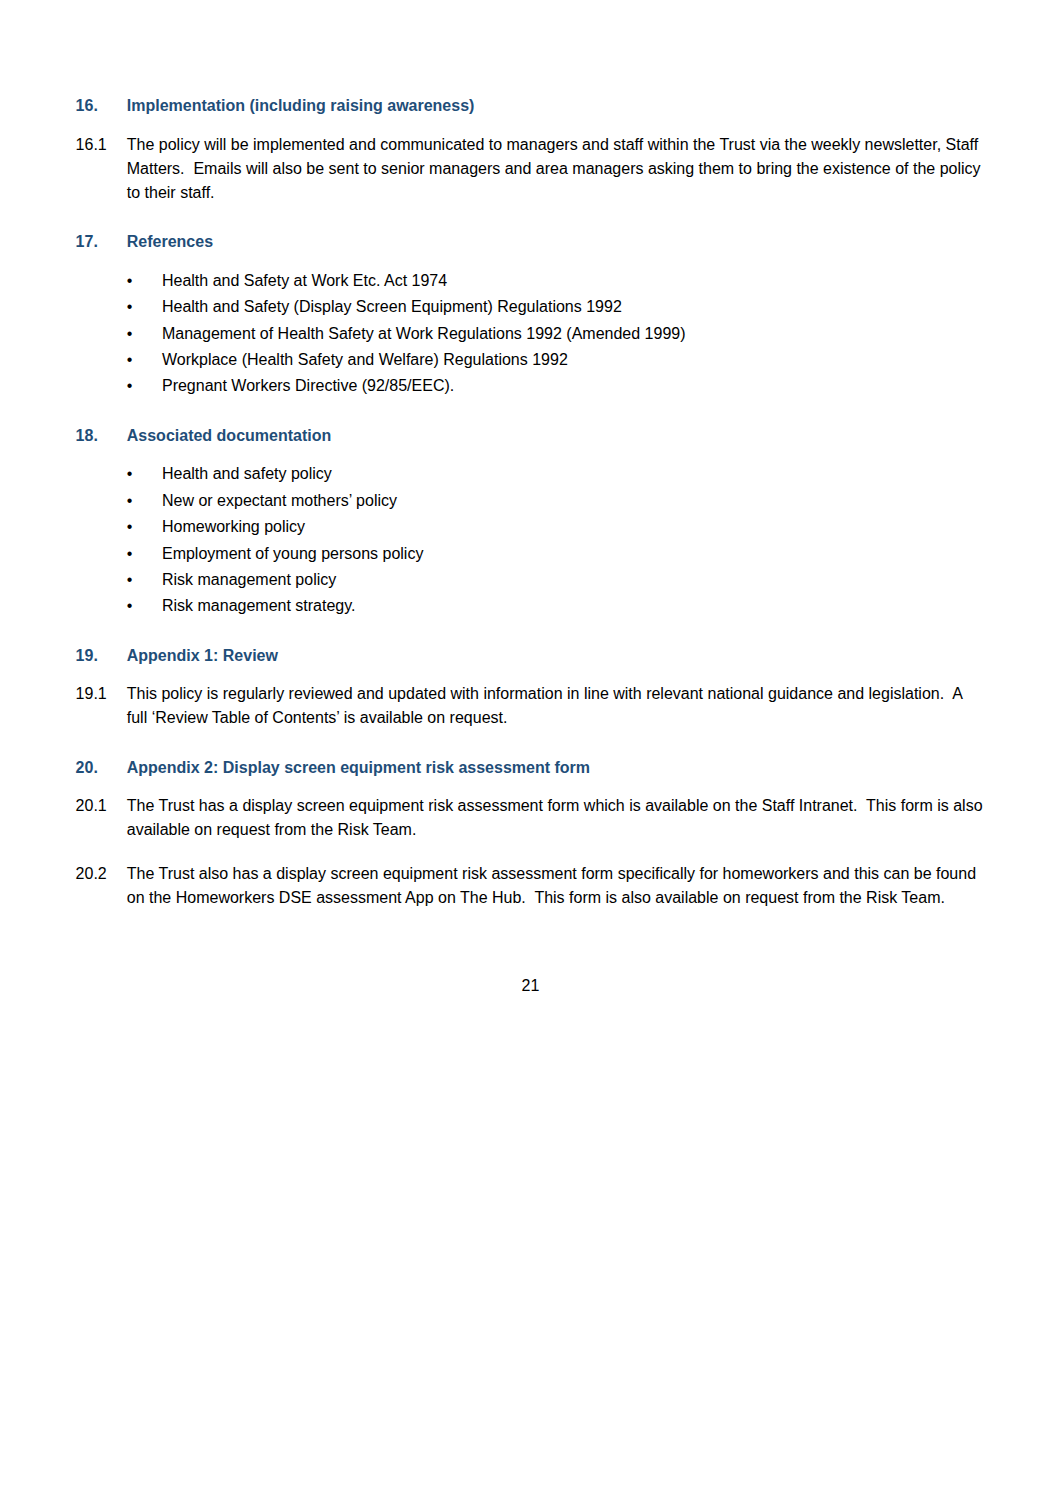16.
Implementation (including raising awareness)
16.1
The policy will be implemented and communicated to managers and staff within the Trust via the weekly newsletter, Staff Matters. Emails will also be sent to senior managers and area managers asking them to bring the existence of the policy to their staff.
17.
References
•Health and Safety at Work Etc. Act 1974
•Health and Safety (Display Screen Equipment) Regulations 1992
•Management of Health Safety at Work Regulations 1992 (Amended 1999)
•Workplace (Health Safety and Welfare) Regulations 1992
•Pregnant Workers Directive (92/85/EEC).
18.
Associated documentation
•Health and safety policy
•New or expectant mothers’ policy
•Homeworking policy
•Employment of young persons policy
•Risk management policy
•Risk management strategy.
19.
Appendix 1: Review
19.1
This policy is regularly reviewed and updated with information in line with relevant national guidance and legislation. A full ‘Review Table of Contents’ is available on request.
20.
Appendix 2: Display screen equipment risk assessment form
20.1
The Trust has a display screen equipment risk assessment form which is available on the Staff Intranet. This form is also available on request from the Risk Team.
20.2
The Trust also has a display screen equipment risk assessment form specifically for homeworkers and this can be found on the Homeworkers DSE assessment App on The Hub. This form is also available on request from the Risk Team.
21